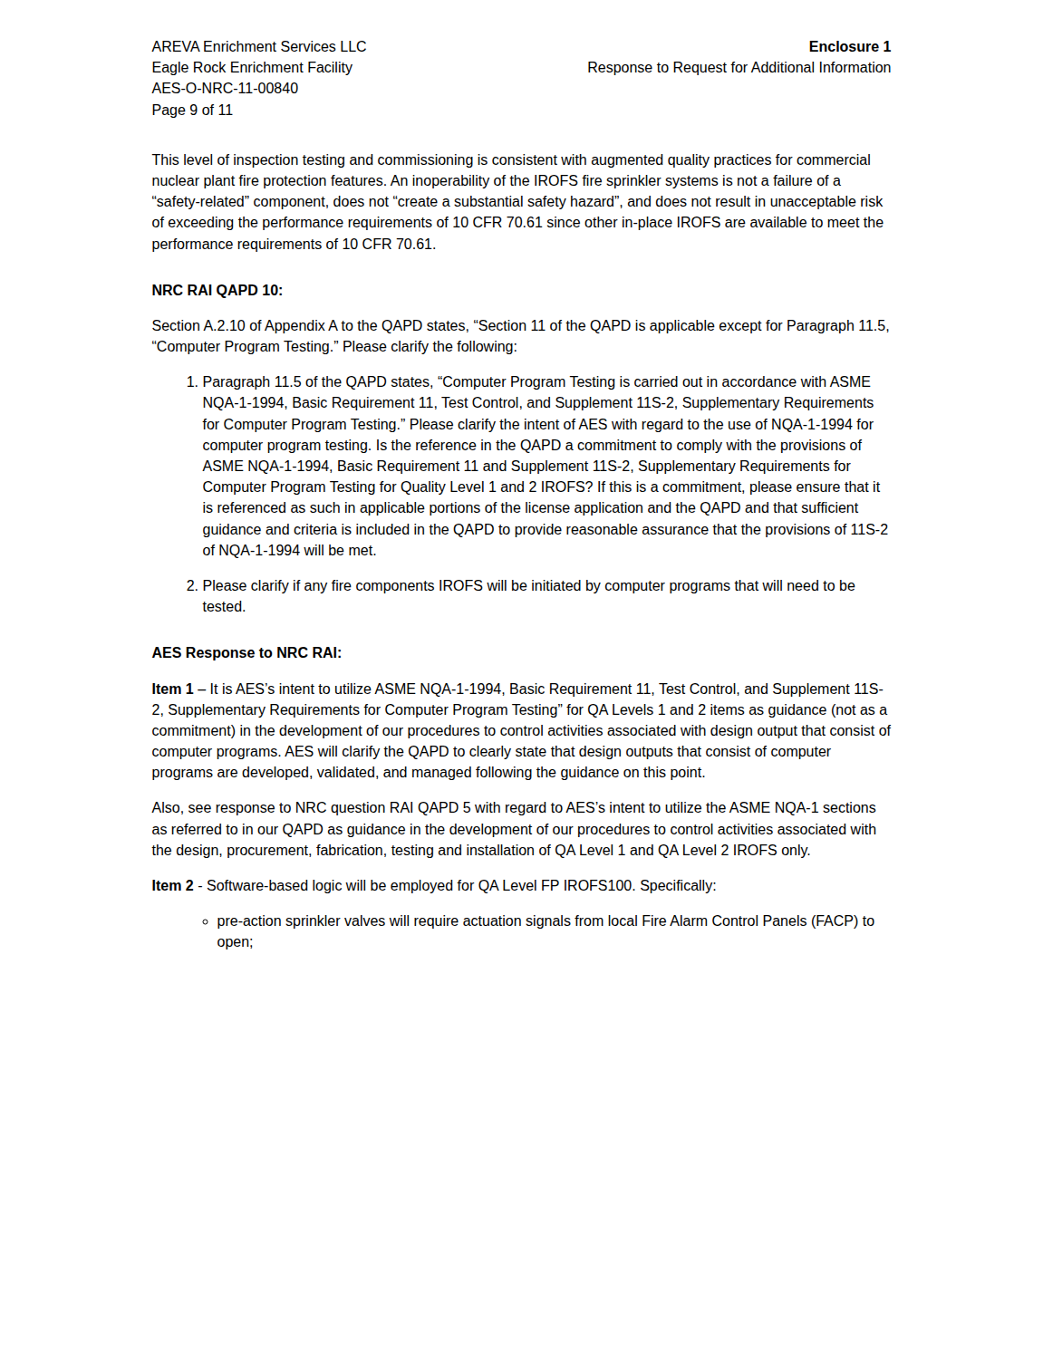AREVA Enrichment Services LLC
Eagle Rock Enrichment Facility
AES-O-NRC-11-00840
Page 9 of 11
Enclosure 1
Response to Request for Additional Information
This level of inspection testing and commissioning is consistent with augmented quality practices for commercial nuclear plant fire protection features. An inoperability of the IROFS fire sprinkler systems is not a failure of a “safety-related” component, does not “create a substantial safety hazard”, and does not result in unacceptable risk of exceeding the performance requirements of 10 CFR 70.61 since other in-place IROFS are available to meet the performance requirements of 10 CFR 70.61.
NRC RAI QAPD 10:
Section A.2.10 of Appendix A to the QAPD states, “Section 11 of the QAPD is applicable except for Paragraph 11.5, “Computer Program Testing.” Please clarify the following:
Paragraph 11.5 of the QAPD states, “Computer Program Testing is carried out in accordance with ASME NQA-1-1994, Basic Requirement 11, Test Control, and Supplement 11S-2, Supplementary Requirements for Computer Program Testing.” Please clarify the intent of AES with regard to the use of NQA-1-1994 for computer program testing. Is the reference in the QAPD a commitment to comply with the provisions of ASME NQA-1-1994, Basic Requirement 11 and Supplement 11S-2, Supplementary Requirements for Computer Program Testing for Quality Level 1 and 2 IROFS? If this is a commitment, please ensure that it is referenced as such in applicable portions of the license application and the QAPD and that sufficient guidance and criteria is included in the QAPD to provide reasonable assurance that the provisions of 11S-2 of NQA-1-1994 will be met.
Please clarify if any fire components IROFS will be initiated by computer programs that will need to be tested.
AES Response to NRC RAI:
Item 1 – It is AES’s intent to utilize ASME NQA-1-1994, Basic Requirement 11, Test Control, and Supplement 11S-2, Supplementary Requirements for Computer Program Testing” for QA Levels 1 and 2 items as guidance (not as a commitment) in the development of our procedures to control activities associated with design output that consist of computer programs. AES will clarify the QAPD to clearly state that design outputs that consist of computer programs are developed, validated, and managed following the guidance on this point.
Also, see response to NRC question RAI QAPD 5 with regard to AES’s intent to utilize the ASME NQA-1 sections as referred to in our QAPD as guidance in the development of our procedures to control activities associated with the design, procurement, fabrication, testing and installation of QA Level 1 and QA Level 2 IROFS only.
Item 2 - Software-based logic will be employed for QA Level FP IROFS100. Specifically:
pre-action sprinkler valves will require actuation signals from local Fire Alarm Control Panels (FACP) to open;